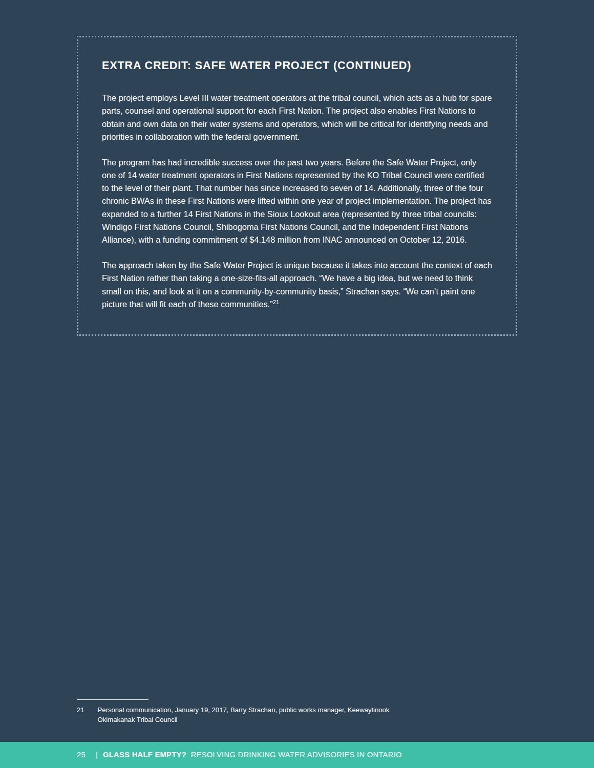Extra Credit: Safe Water Project (continued)
The project employs Level III water treatment operators at the tribal council, which acts as a hub for spare parts, counsel and operational support for each First Nation. The project also enables First Nations to obtain and own data on their water systems and operators, which will be critical for identifying needs and priorities in collaboration with the federal government.
The program has had incredible success over the past two years. Before the Safe Water Project, only one of 14 water treatment operators in First Nations represented by the KO Tribal Council were certified to the level of their plant. That number has since increased to seven of 14. Additionally, three of the four chronic BWAs in these First Nations were lifted within one year of project implementation. The project has expanded to a further 14 First Nations in the Sioux Lookout area (represented by three tribal councils: Windigo First Nations Council, Shibogoma First Nations Council, and the Independent First Nations Alliance), with a funding commitment of $4.148 million from INAC announced on October 12, 2016.
The approach taken by the Safe Water Project is unique because it takes into account the context of each First Nation rather than taking a one-size-fits-all approach. “We have a big idea, but we need to think small on this, and look at it on a community-by-community basis,” Strachan says. “We can’t paint one picture that will fit each of these communities.”21
21 Personal communication, January 19, 2017, Barry Strachan, public works manager, Keewaytinook Okimakanak Tribal Council
25|GLASS HALF EMPTY? RESOLVING DRINKING WATER ADVISORIES IN ONTARIO